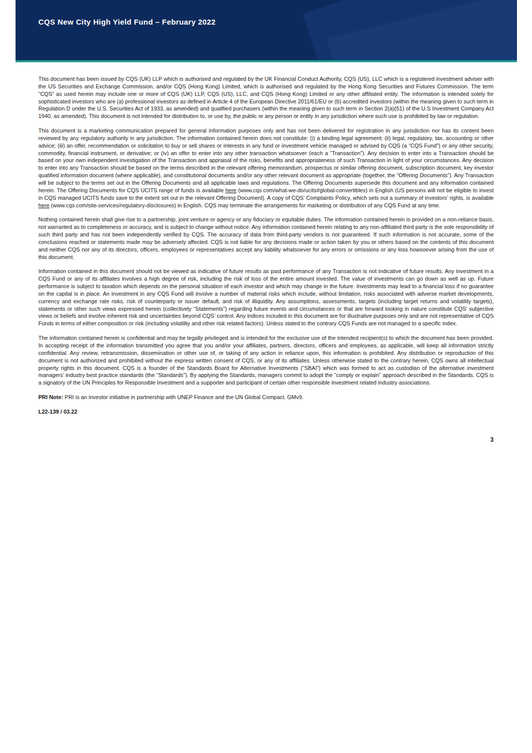CQS New City High Yield Fund – February 2022
This document has been issued by CQS (UK) LLP which is authorised and regulated by the UK Financial Conduct Authority, CQS (US), LLC which is a registered investment adviser with the US Securities and Exchange Commission, and/or CQS (Hong Kong) Limited, which is authorised and regulated by the Hong Kong Securities and Futures Commission. The term “CQS” as used herein may include one or more of CQS (UK) LLP, CQS (US), LLC, and CQS (Hong Kong) Limited or any other affiliated entity. The information is intended solely for sophisticated investors who are (a) professional investors as defined in Article 4 of the European Directive 2011/61/EU or (b) accredited investors (within the meaning given to such term in Regulation D under the U.S. Securities Act of 1933, as amended) and qualified purchasers (within the meaning given to such term in Section 2(a)(51) of the U.S Investment Company Act 1940, as amended). This document is not intended for distribution to, or use by, the public or any person or entity in any jurisdiction where such use is prohibited by law or regulation.
This document is a marketing communication prepared for general information purposes only and has not been delivered for registration in any jurisdiction nor has its content been reviewed by any regulatory authority in any jurisdiction. The information contained herein does not constitute: (i) a binding legal agreement; (ii) legal, regulatory, tax, accounting or other advice; (iii) an offer, recommendation or solicitation to buy or sell shares or interests in any fund or investment vehicle managed or advised by CQS (a “CQS Fund”) or any other security, commodity, financial instrument, or derivative; or (iv) an offer to enter into any other transaction whatsoever (each a “Transaction”). Any decision to enter into a Transaction should be based on your own independent investigation of the Transaction and appraisal of the risks, benefits and appropriateness of such Transaction in light of your circumstances. Any decision to enter into any Transaction should be based on the terms described in the relevant offering memorandum, prospectus or similar offering document, subscription document, key investor qualified information document (where applicable), and constitutional documents and/or any other relevant document as appropriate (together, the “Offering Documents”). Any Transaction will be subject to the terms set out in the Offering Documents and all applicable laws and regulations. The Offering Documents supersede this document and any information contained herein. The Offering Documents for CQS UCITS range of funds is available here (www.cqs.com/what-we-do/ucits#global-convertibles) in English (US persons will not be eligible to invest in CQS managed UCITS funds save to the extent set out in the relevant Offering Document). A copy of CQS’ Complaints Policy, which sets out a summary of investors’ rights, is available here (www.cqs.com/site-services/regulatory-disclosures) in English. CQS may terminate the arrangements for marketing or distribution of any CQS Fund at any time.
Nothing contained herein shall give rise to a partnership, joint venture or agency or any fiduciary or equitable duties. The information contained herein is provided on a non-reliance basis, not warranted as to completeness or accuracy, and is subject to change without notice. Any information contained herein relating to any non-affiliated third party is the sole responsibility of such third party and has not been independently verified by CQS. The accuracy of data from third-party vendors is not guaranteed. If such information is not accurate, some of the conclusions reached or statements made may be adversely affected. CQS is not liable for any decisions made or action taken by you or others based on the contents of this document and neither CQS nor any of its directors, officers, employees or representatives accept any liability whatsoever for any errors or omissions or any loss howsoever arising from the use of this document.
Information contained in this document should not be viewed as indicative of future results as past performance of any Transaction is not indicative of future results. Any investment in a CQS Fund or any of its affiliates involves a high degree of risk, including the risk of loss of the entire amount invested. The value of investments can go down as well as up. Future performance is subject to taxation which depends on the personal situation of each investor and which may change in the future. Investments may lead to a financial loss if no guarantee on the capital is in place. An investment in any CQS Fund will involve a number of material risks which include, without limitation, risks associated with adverse market developments, currency and exchange rate risks, risk of counterparty or issuer default, and risk of illiquidity. Any assumptions, assessments, targets (including target returns and volatility targets), statements or other such views expressed herein (collectively “Statements”) regarding future events and circumstances or that are forward looking in nature constitute CQS’ subjective views or beliefs and involve inherent risk and uncertainties beyond CQS’ control. Any indices included in this document are for illustrative purposes only and are not representative of CQS Funds in terms of either composition or risk (including volatility and other risk related factors). Unless stated to the contrary CQS Funds are not managed to a specific index.
The information contained herein is confidential and may be legally privileged and is intended for the exclusive use of the intended recipient(s) to which the document has been provided. In accepting receipt of the information transmitted you agree that you and/or your affiliates, partners, directors, officers and employees, as applicable, will keep all information strictly confidential. Any review, retransmission, dissemination or other use of, or taking of any action in reliance upon, this information is prohibited. Any distribution or reproduction of this document is not authorized and prohibited without the express written consent of CQS, or any of its affiliates. Unless otherwise stated to the contrary herein, CQS owns all intellectual property rights in this document. CQS is a founder of the Standards Board for Alternative Investments (“SBAI”) which was formed to act as custodian of the alternative investment managers’ industry best practice standards (the “Standards”). By applying the Standards, managers commit to adopt the “comply or explain” approach described in the Standards. CQS is a signatory of the UN Principles for Responsible Investment and a supporter and participant of certain other responsible investment related industry associations.
PRI Note: PRI is an investor initiative in partnership with UNEP Finance and the UN Global Compact. GMv9.
L22-139 / 03.22
3